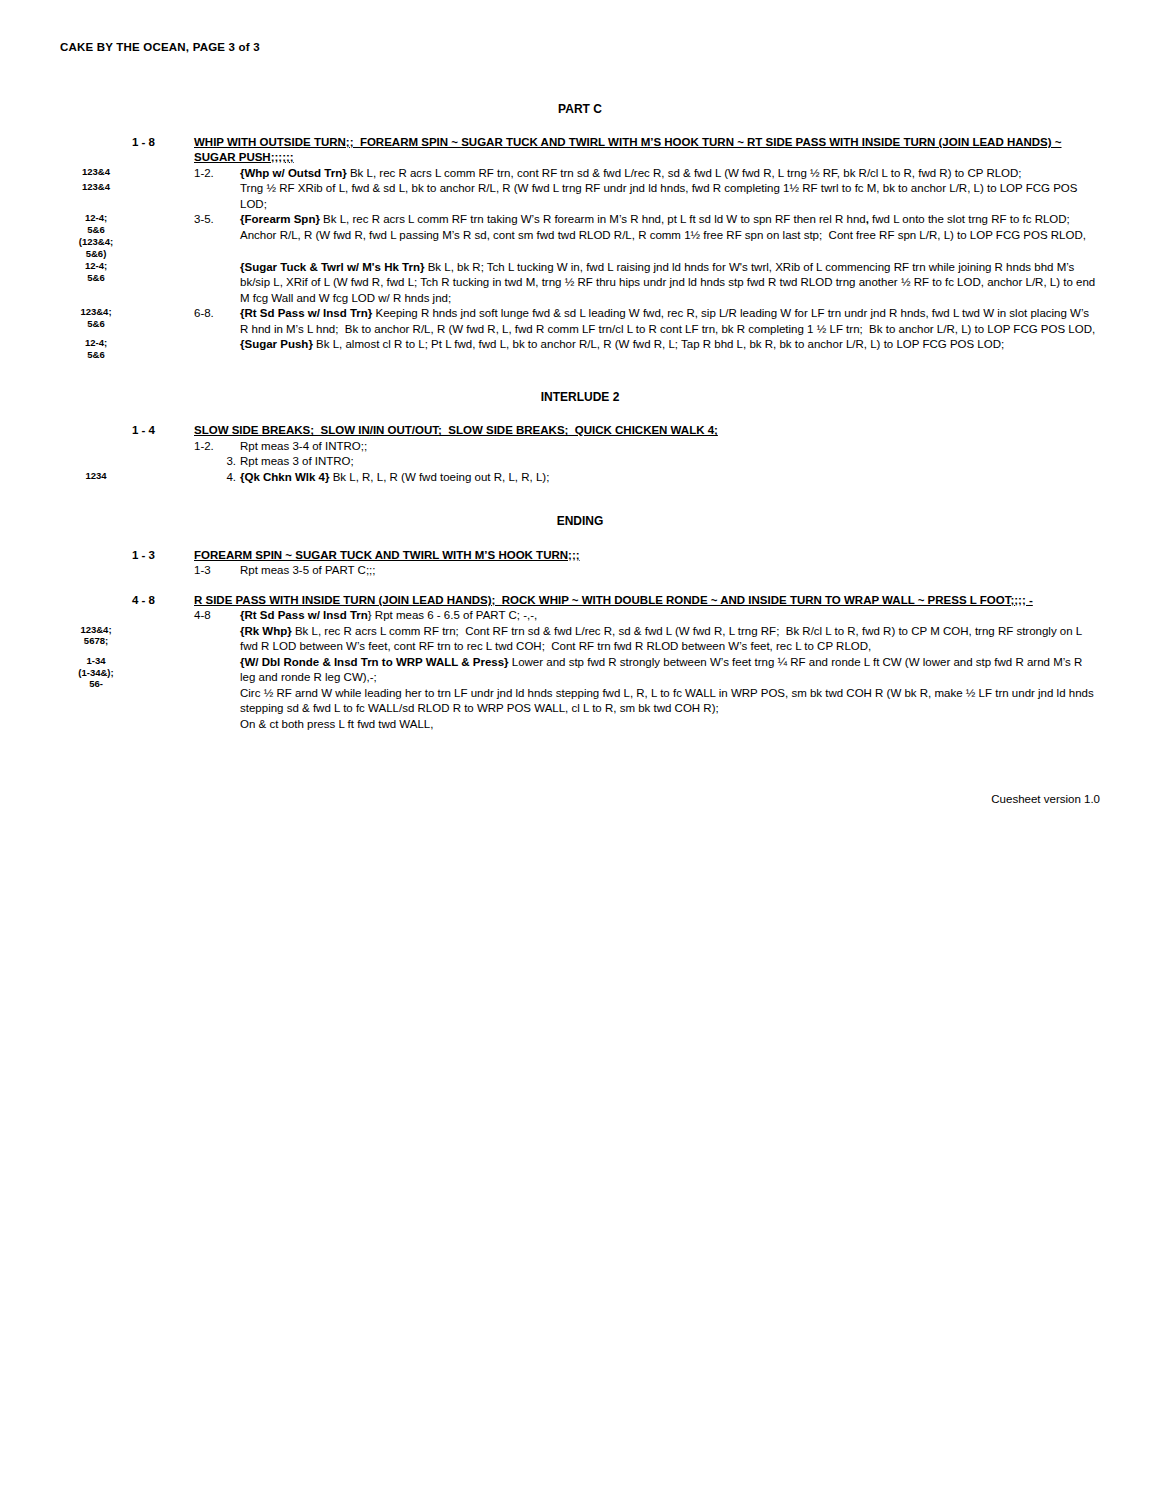CAKE BY THE OCEAN, PAGE 3 of 3
PART C
| | 1 - 8 | WHIP WITH OUTSIDE TURN;; FOREARM SPIN ~ SUGAR TUCK AND TWIRL WITH M’S HOOK TURN ~ RT SIDE PASS WITH INSIDE TURN (JOIN LEAD HANDS) ~ SUGAR PUSH;;;;;; |
| 123&4 | | 1-2. {Whp w/ Outsd Trn} Bk L, rec R acrs L comm RF trn, cont RF trn sd & fwd L/rec R, sd & fwd L (W fwd R, L trng ½ RF, bk R/cl L to R, fwd R) to CP RLOD; |
| 123&4 | | Trng ½ RF XRib of L, fwd & sd L, bk to anchor R/L, R (W fwd L trng RF undr jnd ld hnds, fwd R completing 1½ RF twrl to fc M, bk to anchor L/R, L) to LOP FCG POS LOD; |
| 12-4; 5&6 (123&4; 5&6) | | 3-5. {Forearm Spn} Bk L, rec R acrs L comm RF trn taking W’s R forearm in M’s R hnd, pt L ft sd ld W to spn RF then rel R hnd , fwd L onto the slot trng RF to fc RLOD; Anchor R/L, R (W fwd R, fwd L passing M’s R sd, cont sm fwd twd RLOD R/L, R comm 1½ free RF spn on last stp; Cont free RF spn L/R, L) to LOP FCG POS RLOD, |
| 12-4; 5&6 | | {Sugar Tuck & Twrl w/ M's Hk Trn} Bk L, bk R; Tch L tucking W in, fwd L raising jnd ld hnds for W's twrl, XRib of L commencing RF trn while joining R hnds bhd M’s bk/sip L, XRif of L (W fwd R, fwd L; Tch R tucking in twd M, trng ½ RF thru hips undr jnd ld hnds stp fwd R twd RLOD trng another ½ RF to fc LOD, anchor L/R, L) to end M fcg Wall and W fcg LOD w/ R hnds jnd; |
| 123&4; 5&6 | | 6-8. {Rt Sd Pass w/ Insd Trn} Keeping R hnds jnd soft lunge fwd & sd L leading W fwd, rec R, sip L/R leading W for LF trn undr jnd R hnds, fwd L twd W in slot placing W’s R hnd in M’s L hnd; Bk to anchor R/L, R (W fwd R, L, fwd R comm LF trn/cl L to R cont LF trn, bk R completing 1 ½ LF trn; Bk to anchor L/R, L) to LOP FCG POS LOD, |
| 12-4; 5&6 | | {Sugar Push} Bk L, almost cl R to L; Pt L fwd, fwd L, bk to anchor R/L, R (W fwd R, L; Tap R bhd L, bk R, bk to anchor L/R, L) to LOP FCG POS LOD; |
INTERLUDE 2
| | 1 - 4 | SLOW SIDE BREAKS; SLOW IN/IN OUT/OUT; SLOW SIDE BREAKS; QUICK CHICKEN WALK 4; |
| | | 1-2. Rpt meas 3-4 of INTRO;; |
| | | 3. Rpt meas 3 of INTRO; |
| 1234 | | 4. {Qk Chkn Wlk 4} Bk L, R, L, R (W fwd toeing out R, L, R, L); |
ENDING
| | 1 - 3 | FOREARM SPIN ~ SUGAR TUCK AND TWIRL WITH M’S HOOK TURN;;; |
| | | 1-3 Rpt meas 3-5 of PART C;;; |
| | 4 - 8 | R SIDE PASS WITH INSIDE TURN (JOIN LEAD HANDS); ROCK WHIP ~ WITH DOUBLE RONDE ~ AND INSIDE TURN TO WRAP WALL ~ PRESS L FOOT;;;; - |
| | | 4-8 {Rt Sd Pass w/ Insd Trn } Rpt meas 6 - 6.5 of PART C; -,-, |
| 123&4; 5678; | | {Rk Whp} Bk L, rec R acrs L comm RF trn; Cont RF trn sd & fwd L/rec R, sd & fwd L (W fwd R, L trng RF; Bk R/cl L to R, fwd R) to CP M COH, trng RF strongly on L fwd R LOD between W’s feet, cont RF trn to rec L twd COH; Cont RF trn fwd R RLOD between W’s feet, rec L to CP RLOD, |
| 1-34 (1-34&); 56- | | {W/ Dbl Ronde & Insd Trn to WRP WALL & Press} Lower and stp fwd R strongly between W’s feet trng ¼ RF and ronde L ft CW (W lower and stp fwd R arnd M’s R leg and ronde R leg CW),-; Circ ½ RF arnd W while leading her to trn LF undr jnd ld hnds stepping fwd L, R, L to fc WALL in WRP POS, sm bk twd COH R (W bk R, make ½ LF trn undr jnd ld hnds stepping sd & fwd L to fc WALL/sd RLOD R to WRP POS WALL, cl L to R, sm bk twd COH R); On & ct both press L ft fwd twd WALL, |
Cuesheet version 1.0